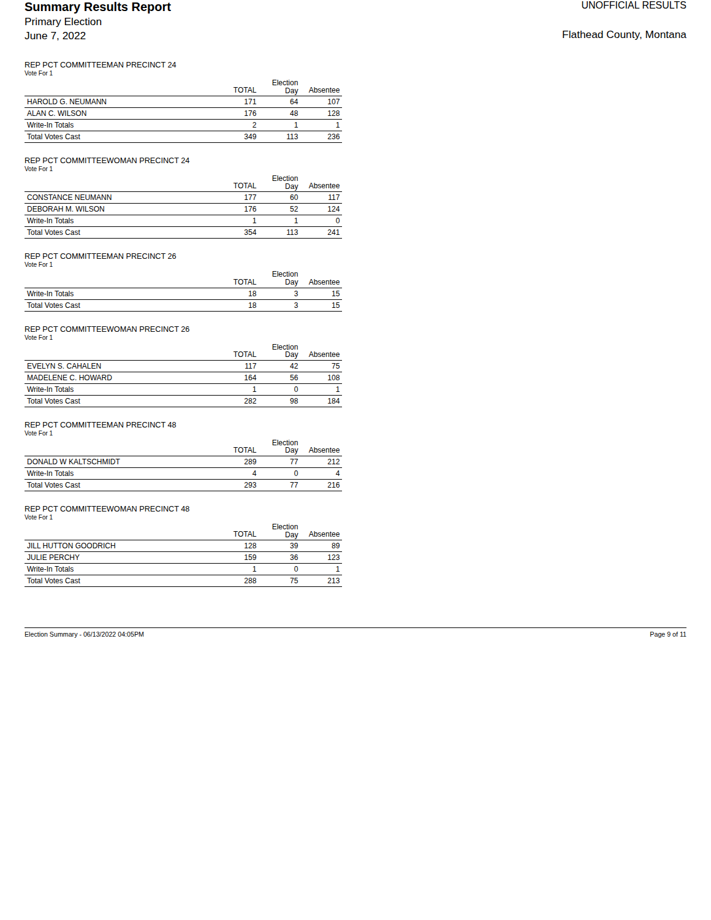Summary Results Report
Primary Election
June 7, 2022
UNOFFICIAL RESULTS
Flathead County, Montana
REP PCT COMMITTEEMAN PRECINCT 24
Vote For 1
| | TOTAL | Election Day | Absentee |
| --- | --- | --- | --- |
| HAROLD G. NEUMANN | 171 | 64 | 107 |
| ALAN C. WILSON | 176 | 48 | 128 |
| Write-In Totals | 2 | 1 | 1 |
| Total Votes Cast | 349 | 113 | 236 |
REP PCT COMMITTEEWOMAN PRECINCT 24
Vote For 1
| | TOTAL | Election Day | Absentee |
| --- | --- | --- | --- |
| CONSTANCE NEUMANN | 177 | 60 | 117 |
| DEBORAH M. WILSON | 176 | 52 | 124 |
| Write-In Totals | 1 | 1 | 0 |
| Total Votes Cast | 354 | 113 | 241 |
REP PCT COMMITTEEMAN PRECINCT 26
Vote For 1
| | TOTAL | Election Day | Absentee |
| --- | --- | --- | --- |
| Write-In Totals | 18 | 3 | 15 |
| Total Votes Cast | 18 | 3 | 15 |
REP PCT COMMITTEEWOMAN PRECINCT 26
Vote For 1
| | TOTAL | Election Day | Absentee |
| --- | --- | --- | --- |
| EVELYN S. CAHALEN | 117 | 42 | 75 |
| MADELENE C. HOWARD | 164 | 56 | 108 |
| Write-In Totals | 1 | 0 | 1 |
| Total Votes Cast | 282 | 98 | 184 |
REP PCT COMMITTEEMAN PRECINCT 48
Vote For 1
| | TOTAL | Election Day | Absentee |
| --- | --- | --- | --- |
| DONALD W KALTSCHMIDT | 289 | 77 | 212 |
| Write-In Totals | 4 | 0 | 4 |
| Total Votes Cast | 293 | 77 | 216 |
REP PCT COMMITTEEWOMAN PRECINCT 48
Vote For 1
| | TOTAL | Election Day | Absentee |
| --- | --- | --- | --- |
| JILL HUTTON GOODRICH | 128 | 39 | 89 |
| JULIE PERCHY | 159 | 36 | 123 |
| Write-In Totals | 1 | 0 | 1 |
| Total Votes Cast | 288 | 75 | 213 |
Election Summary - 06/13/2022 04:05PM Page 9 of 11